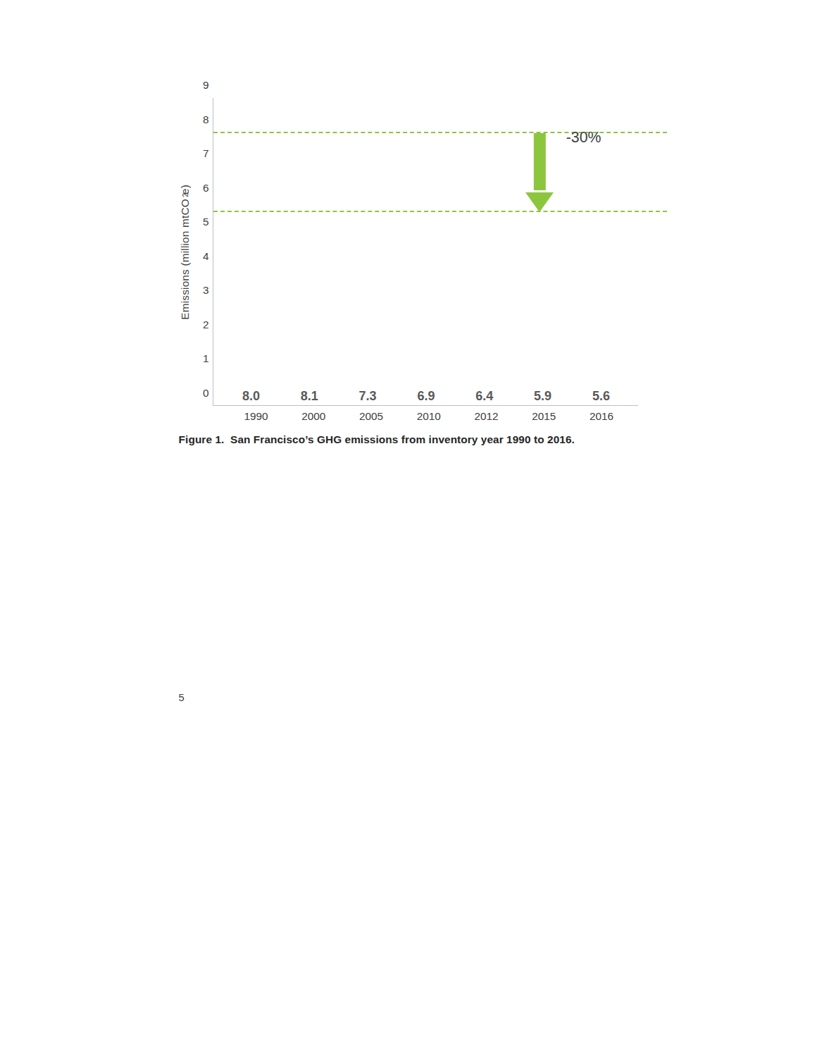Emissions (million mtCO2e)
9 8 7 6 5 4 3 2 1 0
8.0
8.1
7.3
6.9
6.4
5.9
5.6
-30%
1990 2000 2005 2010 2012 2015 2016
Figure 1. San Francisco’s GHG emissions from inventory year 1990 to 2016.
5